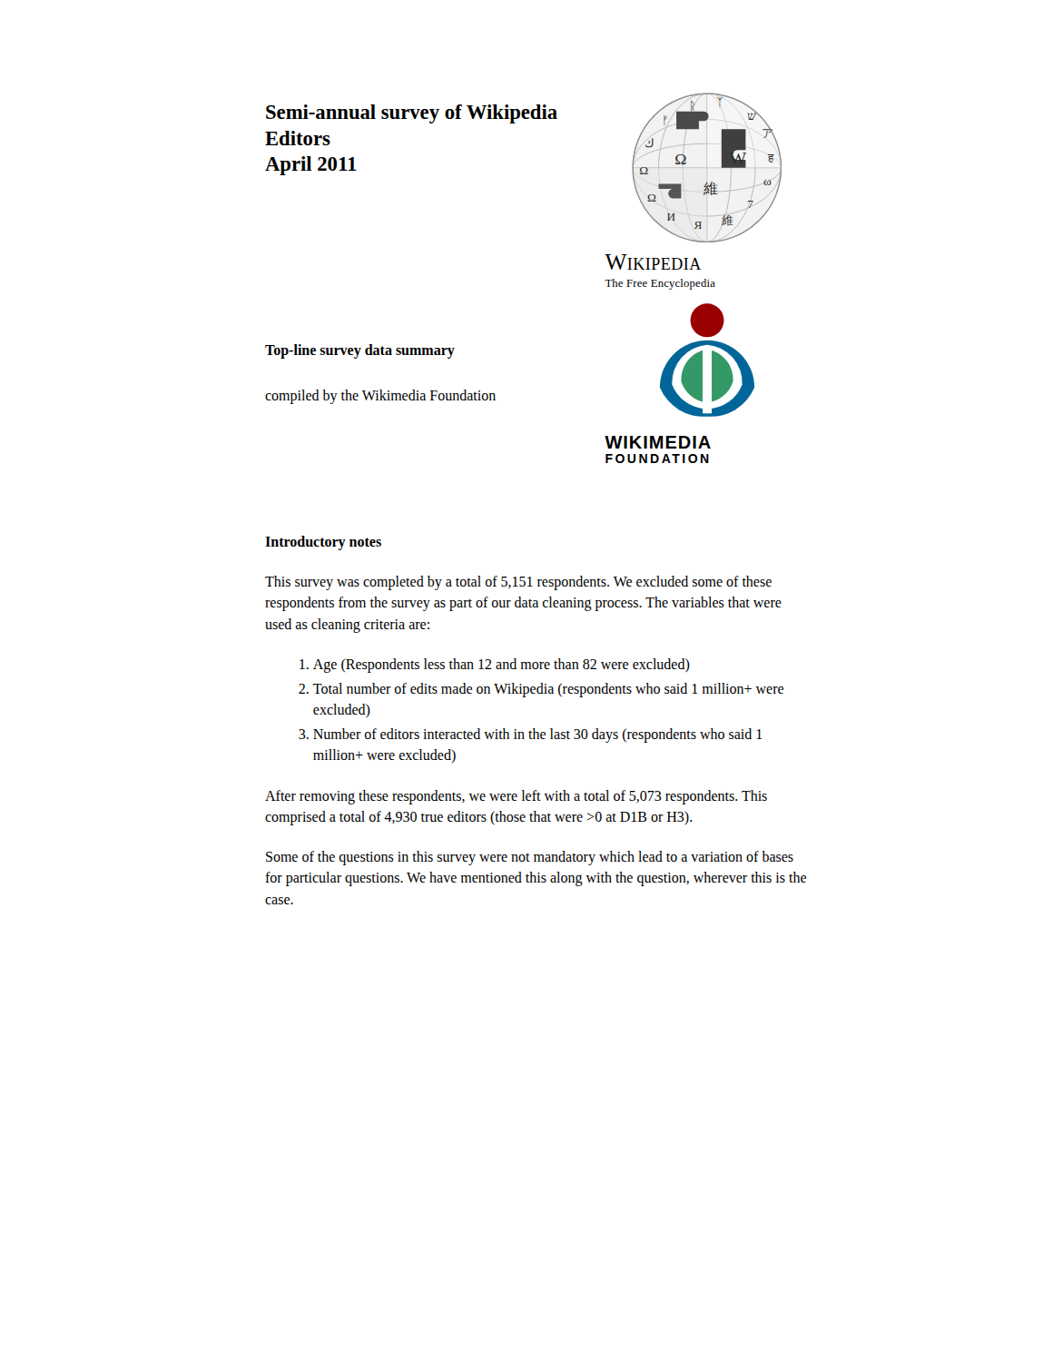Semi-annual survey of Wikipedia Editors
April 2011
ש ア ह ω 7 維 Я И Ω Ω ك ᚠ ᚱ ᛉ W Ω 維
Wikipedia
The Free Encyclopedia
Top-line survey data summary
compiled by the Wikimedia Foundation
WIKIMEDIA
FOUNDATION
Introductory notes
This survey was completed by a total of 5,151 respondents. We excluded some of these respondents from the survey as part of our data cleaning process. The variables that were used as cleaning criteria are:
Age (Respondents less than 12 and more than 82 were excluded)
Total number of edits made on Wikipedia (respondents who said 1 million+ were excluded)
Number of editors interacted with in the last 30 days (respondents who said 1 million+ were excluded)
After removing these respondents, we were left with a total of 5,073 respondents. This comprised a total of 4,930 true editors (those that were >0 at D1B or H3).
Some of the questions in this survey were not mandatory which lead to a variation of bases for particular questions. We have mentioned this along with the question, wherever this is the case.